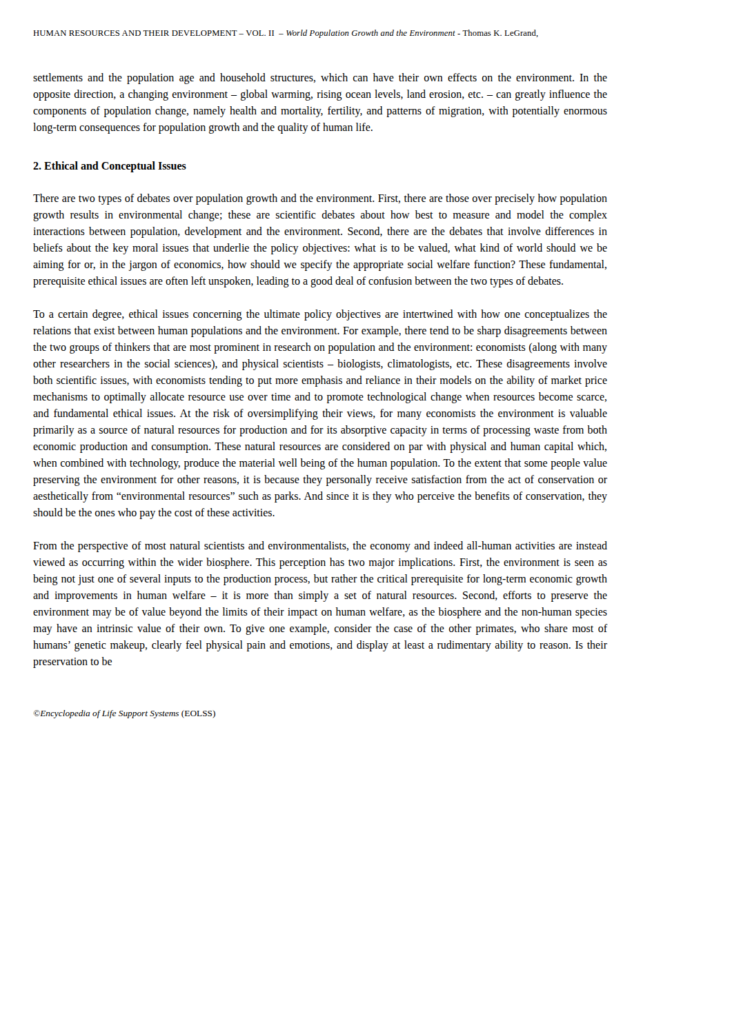HUMAN RESOURCES AND THEIR DEVELOPMENT – Vol. II – World Population Growth and the Environment - Thomas K. LeGrand,
settlements and the population age and household structures, which can have their own effects on the environment. In the opposite direction, a changing environment – global warming, rising ocean levels, land erosion, etc. – can greatly influence the components of population change, namely health and mortality, fertility, and patterns of migration, with potentially enormous long-term consequences for population growth and the quality of human life.
2. Ethical and Conceptual Issues
There are two types of debates over population growth and the environment. First, there are those over precisely how population growth results in environmental change; these are scientific debates about how best to measure and model the complex interactions between population, development and the environment. Second, there are the debates that involve differences in beliefs about the key moral issues that underlie the policy objectives: what is to be valued, what kind of world should we be aiming for or, in the jargon of economics, how should we specify the appropriate social welfare function? These fundamental, prerequisite ethical issues are often left unspoken, leading to a good deal of confusion between the two types of debates.
To a certain degree, ethical issues concerning the ultimate policy objectives are intertwined with how one conceptualizes the relations that exist between human populations and the environment. For example, there tend to be sharp disagreements between the two groups of thinkers that are most prominent in research on population and the environment: economists (along with many other researchers in the social sciences), and physical scientists – biologists, climatologists, etc. These disagreements involve both scientific issues, with economists tending to put more emphasis and reliance in their models on the ability of market price mechanisms to optimally allocate resource use over time and to promote technological change when resources become scarce, and fundamental ethical issues. At the risk of oversimplifying their views, for many economists the environment is valuable primarily as a source of natural resources for production and for its absorptive capacity in terms of processing waste from both economic production and consumption. These natural resources are considered on par with physical and human capital which, when combined with technology, produce the material well being of the human population. To the extent that some people value preserving the environment for other reasons, it is because they personally receive satisfaction from the act of conservation or aesthetically from “environmental resources” such as parks. And since it is they who perceive the benefits of conservation, they should be the ones who pay the cost of these activities.
From the perspective of most natural scientists and environmentalists, the economy and indeed all-human activities are instead viewed as occurring within the wider biosphere. This perception has two major implications. First, the environment is seen as being not just one of several inputs to the production process, but rather the critical prerequisite for long-term economic growth and improvements in human welfare – it is more than simply a set of natural resources. Second, efforts to preserve the environment may be of value beyond the limits of their impact on human welfare, as the biosphere and the non-human species may have an intrinsic value of their own. To give one example, consider the case of the other primates, who share most of humans’ genetic makeup, clearly feel physical pain and emotions, and display at least a rudimentary ability to reason. Is their preservation to be
©Encyclopedia of Life Support Systems (EOLSS)